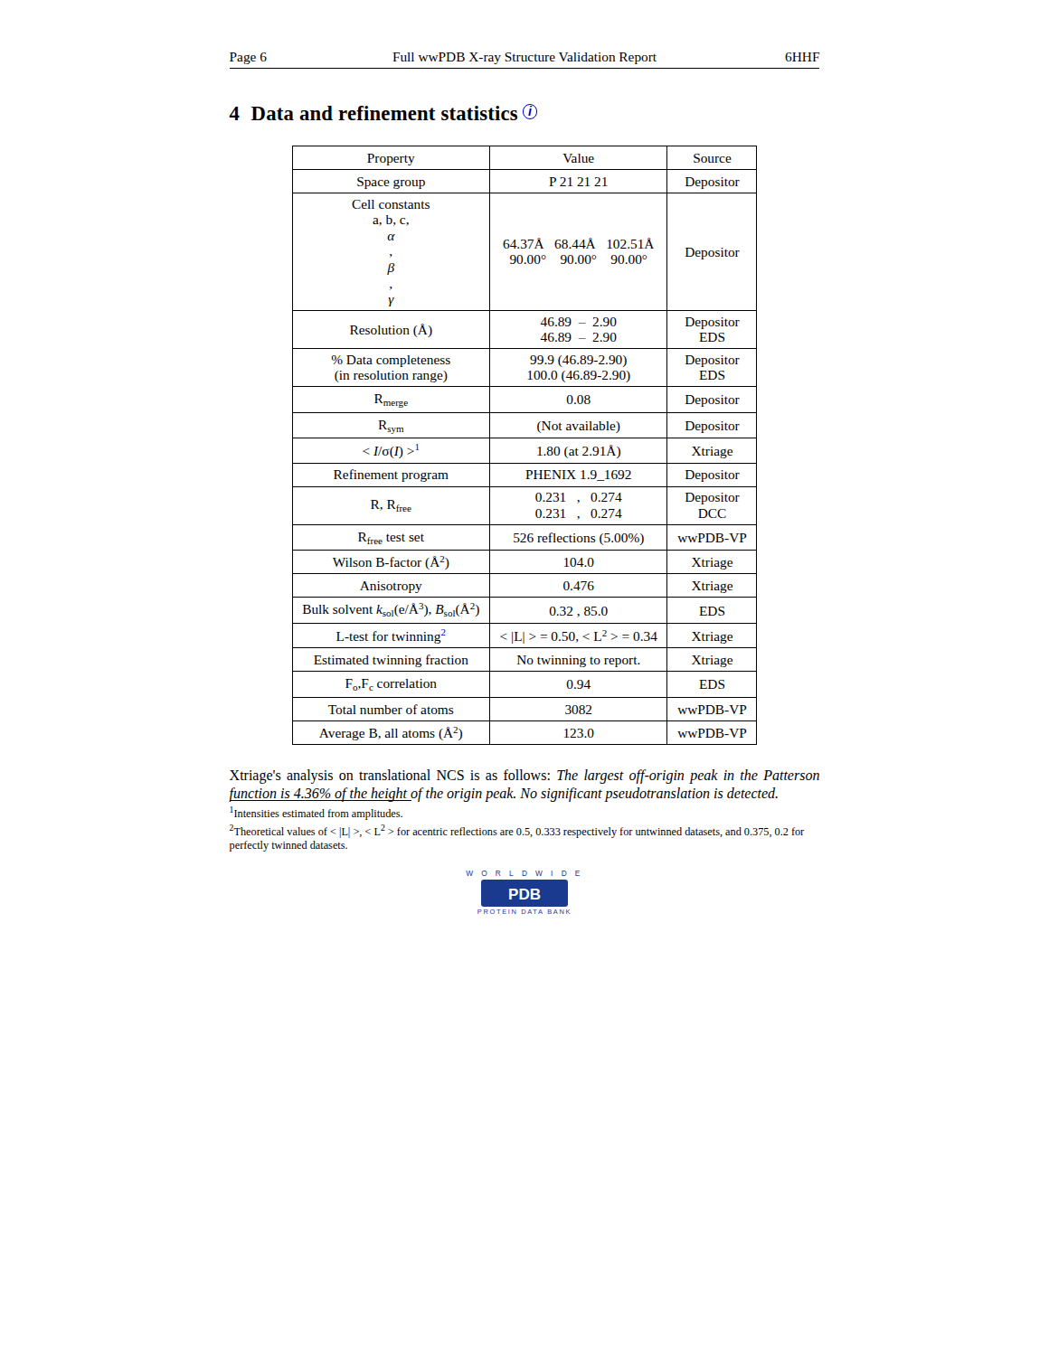Page 6
Full wwPDB X-ray Structure Validation Report
6HHF
4 Data and refinement statisticsi
| Property | Value | Source |
| --- | --- | --- |
| Space group | P 21 21 21 | Depositor |
| Cell constants a, b, c, α , β , γ | 64.37Å 68.44Å 102.51Å 90.00° 90.00° 90.00° | Depositor |
| Resolution (Å) | 46.89 – 2.90 46.89 – 2.90 | Depositor EDS |
| % Data completeness (in resolution range) | 99.9 (46.89-2.90) 100.0 (46.89-2.90) | Depositor EDS |
| R merge | 0.08 | Depositor |
| R sym | (Not available) | Depositor |
| < I /σ( I ) > 1 | 1.80 (at 2.91Å) | Xtriage |
| Refinement program | PHENIX 1.9_1692 | Depositor |
| R, R free | 0.231 , 0.274 0.231 , 0.274 | Depositor DCC |
| R free test set | 526 reflections (5.00%) | wwPDB-VP |
| Wilson B-factor (Å 2 ) | 104.0 | Xtriage |
| Anisotropy | 0.476 | Xtriage |
| Bulk solvent k sol (e/Å 3 ), B sol (Å 2 ) | 0.32 , 85.0 | EDS |
| L-test for twinning 2 | < /L/ > = 0.50, < L 2 > = 0.34 | Xtriage |
| Estimated twinning fraction | No twinning to report. | Xtriage |
| F o ,F c correlation | 0.94 | EDS |
| Total number of atoms | 3082 | wwPDB-VP |
| Average B, all atoms (Å 2 ) | 123.0 | wwPDB-VP |
Xtriage's analysis on translational NCS is as follows: The largest off-origin peak in the Patterson function is 4.36% of the height of the origin peak. No significant pseudotranslation is detected.
1Intensities estimated from amplitudes.
2Theoretical values of < |L| >, < L2 > for acentric reflections are 0.5, 0.333 respectively for untwinned datasets, and 0.375, 0.2 for perfectly twinned datasets.
W O R L D W I D E
PDB
PROTEIN DATA BANK